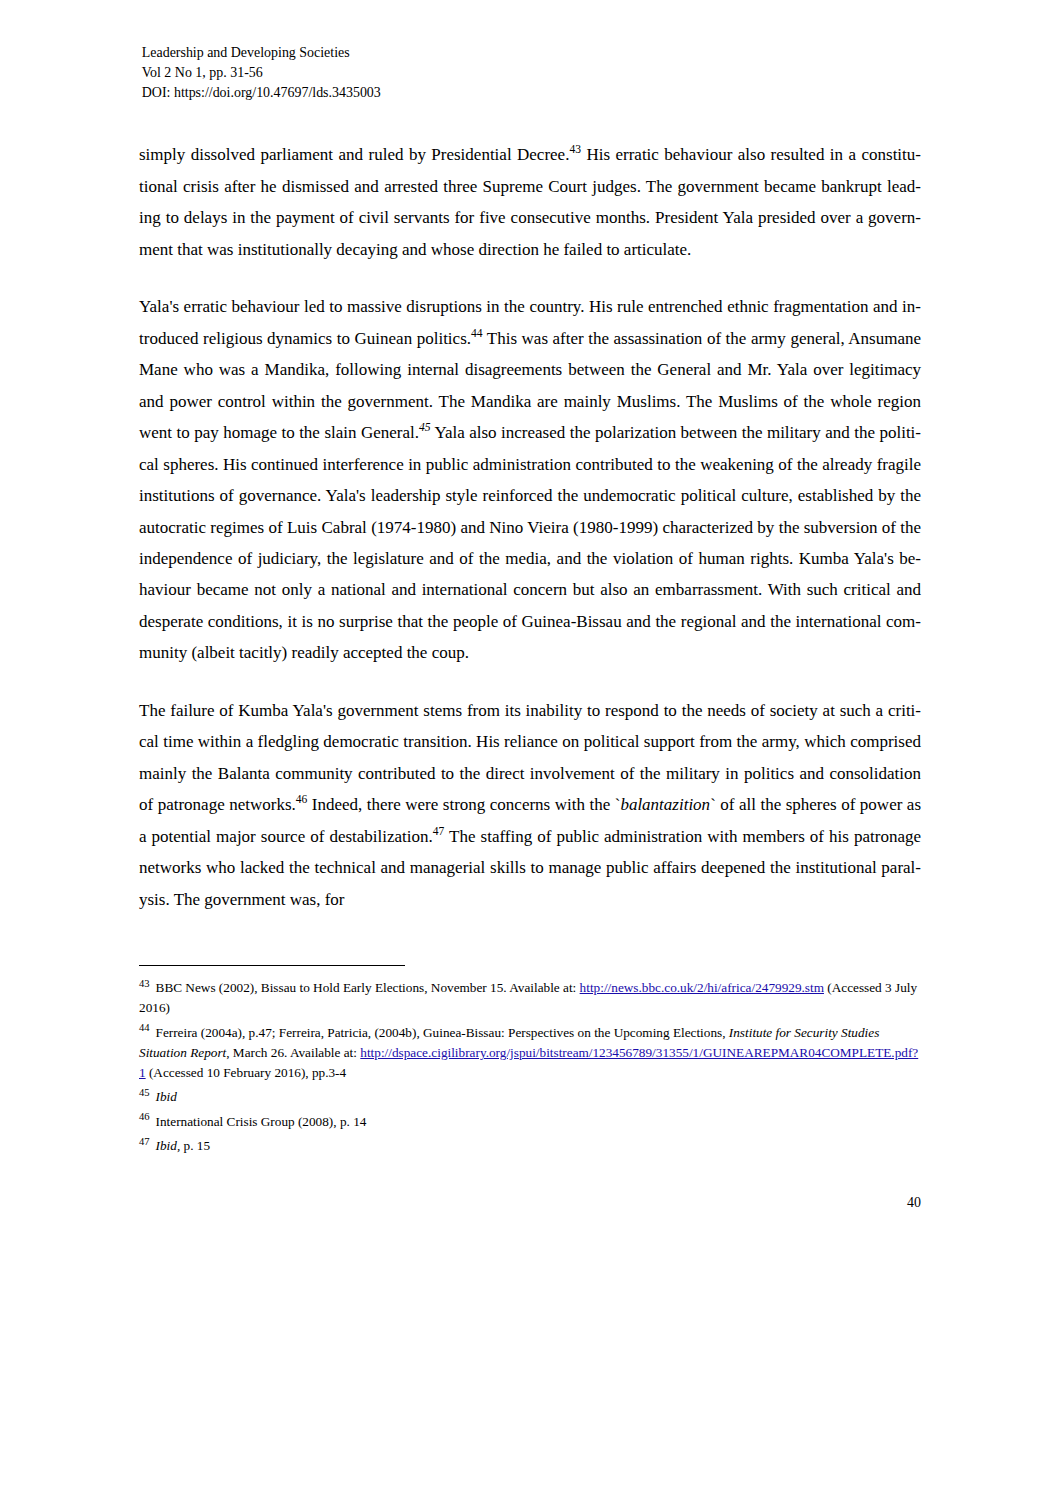Leadership and Developing Societies Vol 2 No 1, pp. 31-56 DOI: https://doi.org/10.47697/lds.3435003
simply dissolved parliament and ruled by Presidential Decree.43 His erratic behaviour also resulted in a constitutional crisis after he dismissed and arrested three Supreme Court judges. The government became bankrupt leading to delays in the payment of civil servants for five consecutive months. President Yala presided over a government that was institutionally decaying and whose direction he failed to articulate.
Yala's erratic behaviour led to massive disruptions in the country. His rule entrenched ethnic fragmentation and introduced religious dynamics to Guinean politics.44 This was after the assassination of the army general, Ansumane Mane who was a Mandika, following internal disagreements between the General and Mr. Yala over legitimacy and power control within the government. The Mandika are mainly Muslims. The Muslims of the whole region went to pay homage to the slain General.45 Yala also increased the polarization between the military and the political spheres. His continued interference in public administration contributed to the weakening of the already fragile institutions of governance. Yala's leadership style reinforced the undemocratic political culture, established by the autocratic regimes of Luis Cabral (1974-1980) and Nino Vieira (1980-1999) characterized by the subversion of the independence of judiciary, the legislature and of the media, and the violation of human rights. Kumba Yala's behaviour became not only a national and international concern but also an embarrassment. With such critical and desperate conditions, it is no surprise that the people of Guinea-Bissau and the regional and the international community (albeit tacitly) readily accepted the coup.
The failure of Kumba Yala's government stems from its inability to respond to the needs of society at such a critical time within a fledgling democratic transition. His reliance on political support from the army, which comprised mainly the Balanta community contributed to the direct involvement of the military in politics and consolidation of patronage networks.46 Indeed, there were strong concerns with the `balantazition` of all the spheres of power as a potential major source of destabilization.47 The staffing of public administration with members of his patronage networks who lacked the technical and managerial skills to manage public affairs deepened the institutional paralysis. The government was, for
43 BBC News (2002), Bissau to Hold Early Elections, November 15. Available at: http://news.bbc.co.uk/2/hi/africa/2479929.stm (Accessed 3 July 2016)
44 Ferreira (2004a), p.47; Ferreira, Patricia, (2004b), Guinea-Bissau: Perspectives on the Upcoming Elections, Institute for Security Studies Situation Report, March 26. Available at: http://dspace.cigilibrary.org/jspui/bitstream/123456789/31355/1/GUINEAREPMAR04COMPLETE.pdf?1 (Accessed 10 February 2016), pp.3-4
45 Ibid
46 International Crisis Group (2008), p. 14
47 Ibid, p. 15
40